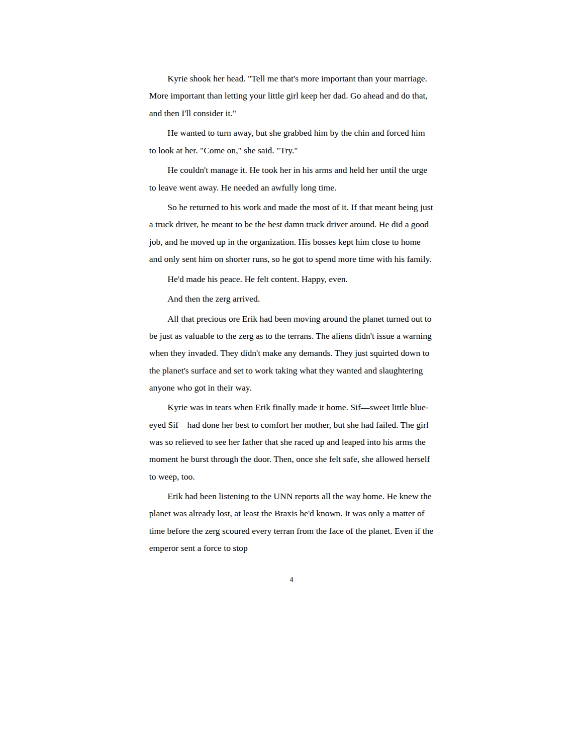Kyrie shook her head. "Tell me that's more important than your marriage. More important than letting your little girl keep her dad. Go ahead and do that, and then I'll consider it."
He wanted to turn away, but she grabbed him by the chin and forced him to look at her. "Come on," she said. "Try."
He couldn't manage it. He took her in his arms and held her until the urge to leave went away. He needed an awfully long time.
So he returned to his work and made the most of it. If that meant being just a truck driver, he meant to be the best damn truck driver around. He did a good job, and he moved up in the organization. His bosses kept him close to home and only sent him on shorter runs, so he got to spend more time with his family.
He'd made his peace. He felt content. Happy, even.
And then the zerg arrived.
All that precious ore Erik had been moving around the planet turned out to be just as valuable to the zerg as to the terrans. The aliens didn't issue a warning when they invaded. They didn't make any demands. They just squirted down to the planet's surface and set to work taking what they wanted and slaughtering anyone who got in their way.
Kyrie was in tears when Erik finally made it home. Sif—sweet little blue-eyed Sif—had done her best to comfort her mother, but she had failed. The girl was so relieved to see her father that she raced up and leaped into his arms the moment he burst through the door. Then, once she felt safe, she allowed herself to weep, too.
Erik had been listening to the UNN reports all the way home. He knew the planet was already lost, at least the Braxis he'd known. It was only a matter of time before the zerg scoured every terran from the face of the planet. Even if the emperor sent a force to stop
4